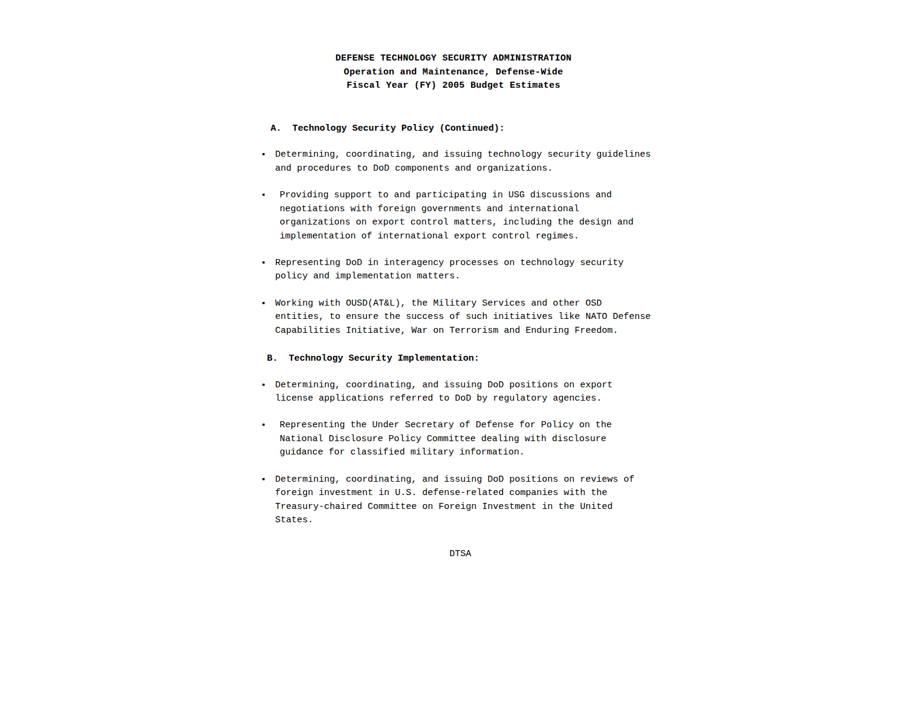DEFENSE TECHNOLOGY SECURITY ADMINISTRATION
Operation and Maintenance, Defense-Wide
Fiscal Year (FY) 2005 Budget Estimates
A. Technology Security Policy (Continued):
Determining, coordinating, and issuing technology security guidelines and procedures to DoD components and organizations.
Providing support to and participating in USG discussions and negotiations with foreign governments and international organizations on export control matters, including the design and implementation of international export control regimes.
Representing DoD in interagency processes on technology security policy and implementation matters.
Working with OUSD(AT&L), the Military Services and other OSD entities, to ensure the success of such initiatives like NATO Defense Capabilities Initiative, War on Terrorism and Enduring Freedom.
B. Technology Security Implementation:
Determining, coordinating, and issuing DoD positions on export license applications referred to DoD by regulatory agencies.
Representing the Under Secretary of Defense for Policy on the National Disclosure Policy Committee dealing with disclosure guidance for classified military information.
Determining, coordinating, and issuing DoD positions on reviews of foreign investment in U.S. defense-related companies with the Treasury-chaired Committee on Foreign Investment in the United States.
DTSA